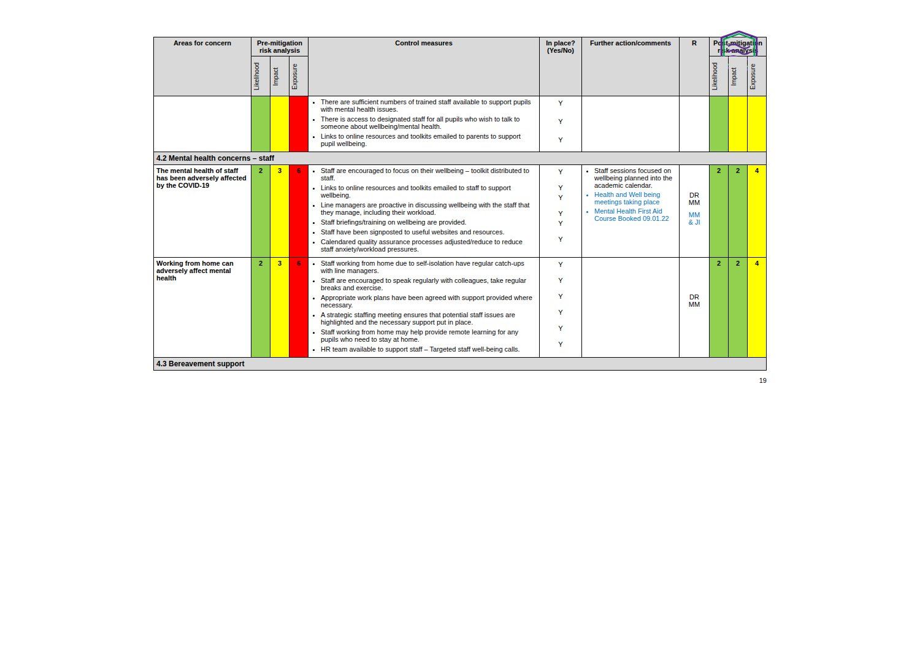| Areas for concern | Pre-mitigation risk analysis | Control measures | In place? (Yes/No) | Further action/comments | R | Post-mitigation risk analysis |
| --- | --- | --- | --- | --- | --- | --- |
| Likelihood | Impact | Exposure | Likelihood | Impact | Exposure |
| | | | | There are sufficient numbers of trained staff available to support pupils with mental health issues. There is access to designated staff for all pupils who wish to talk to someone about wellbeing/mental health. Links to online resources and toolkits emailed to parents to support pupil wellbeing. | Y Y Y | | | | | |
| 4.2 Mental health concerns – staff |
| The mental health of staff has been adversely affected by the COVID-19 | 2 | 3 | 6 | Staff are encouraged to focus on their wellbeing – toolkit distributed to staff. Links to online resources and toolkits emailed to staff to support wellbeing. Line managers are proactive in discussing wellbeing with the staff that they manage, including their workload. Staff briefings/training on wellbeing are provided. Staff have been signposted to useful websites and resources. Calendared quality assurance processes adjusted/reduce to reduce staff anxiety/workload pressures. | Y Y Y Y Y Y | Staff sessions focused on wellbeing planned into the academic calendar. Health and Well being meetings taking place Mental Health First Aid Course Booked 09.01.22 | DR MM MM & JI | 2 | 2 | 4 |
| Working from home can adversely affect mental health | 2 | 3 | 6 | Staff working from home due to self-isolation have regular catch-ups with line managers. Staff are encouraged to speak regularly with colleagues, take regular breaks and exercise. Appropriate work plans have been agreed with support provided where necessary. A strategic staffing meeting ensures that potential staff issues are highlighted and the necessary support put in place. Staff working from home may help provide remote learning for any pupils who need to stay at home. HR team available to support staff – Targeted staff well-being calls. | Y Y Y Y Y Y | | DR MM | 2 | 2 | 4 |
| 4.3 Bereavement support |
19